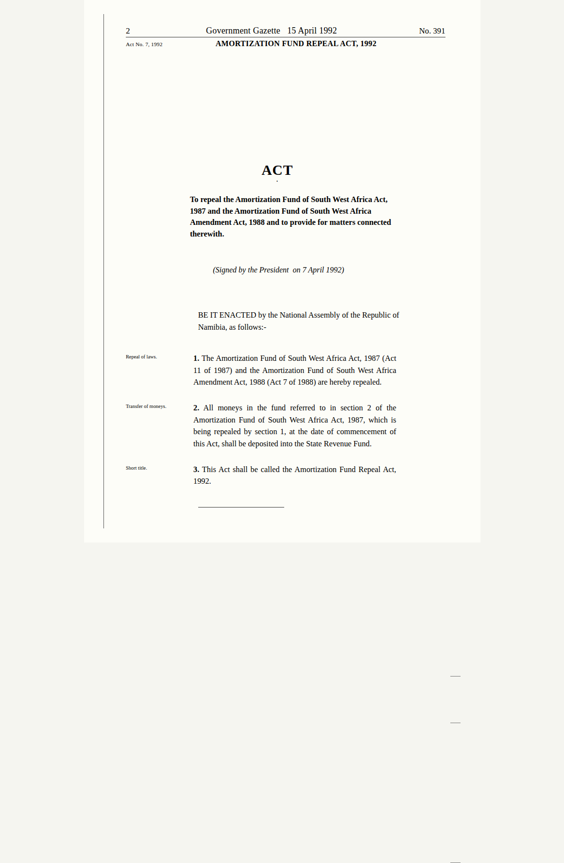2
Government Gazette 15 April 1992
No. 391
Act No. 7, 1992
AMORTIZATION FUND REPEAL ACT, 1992
ACT.
To repeal the Amortization Fund of South West Africa Act, 1987 and the Amortization Fund of South West Africa Amendment Act, 1988 and to provide for matters connected therewith.
(Signed by the President on 7 April 1992)
BE IT ENACTED by the National Assembly of the Republic of Namibia, as follows:-
Repeal of laws.
1. The Amortization Fund of South West Africa Act, 1987 (Act 11 of 1987) and the Amortization Fund of South West Africa Amendment Act, 1988 (Act 7 of 1988) are hereby repealed.
Transfer of moneys.
2. All moneys in the fund referred to in section 2 of the Amortization Fund of South West Africa Act, 1987, which is being repealed by section 1, at the date of commencement of this Act, shall be deposited into the State Revenue Fund.
Short title.
3. This Act shall be called the Amortization Fund Repeal Act, 1992.